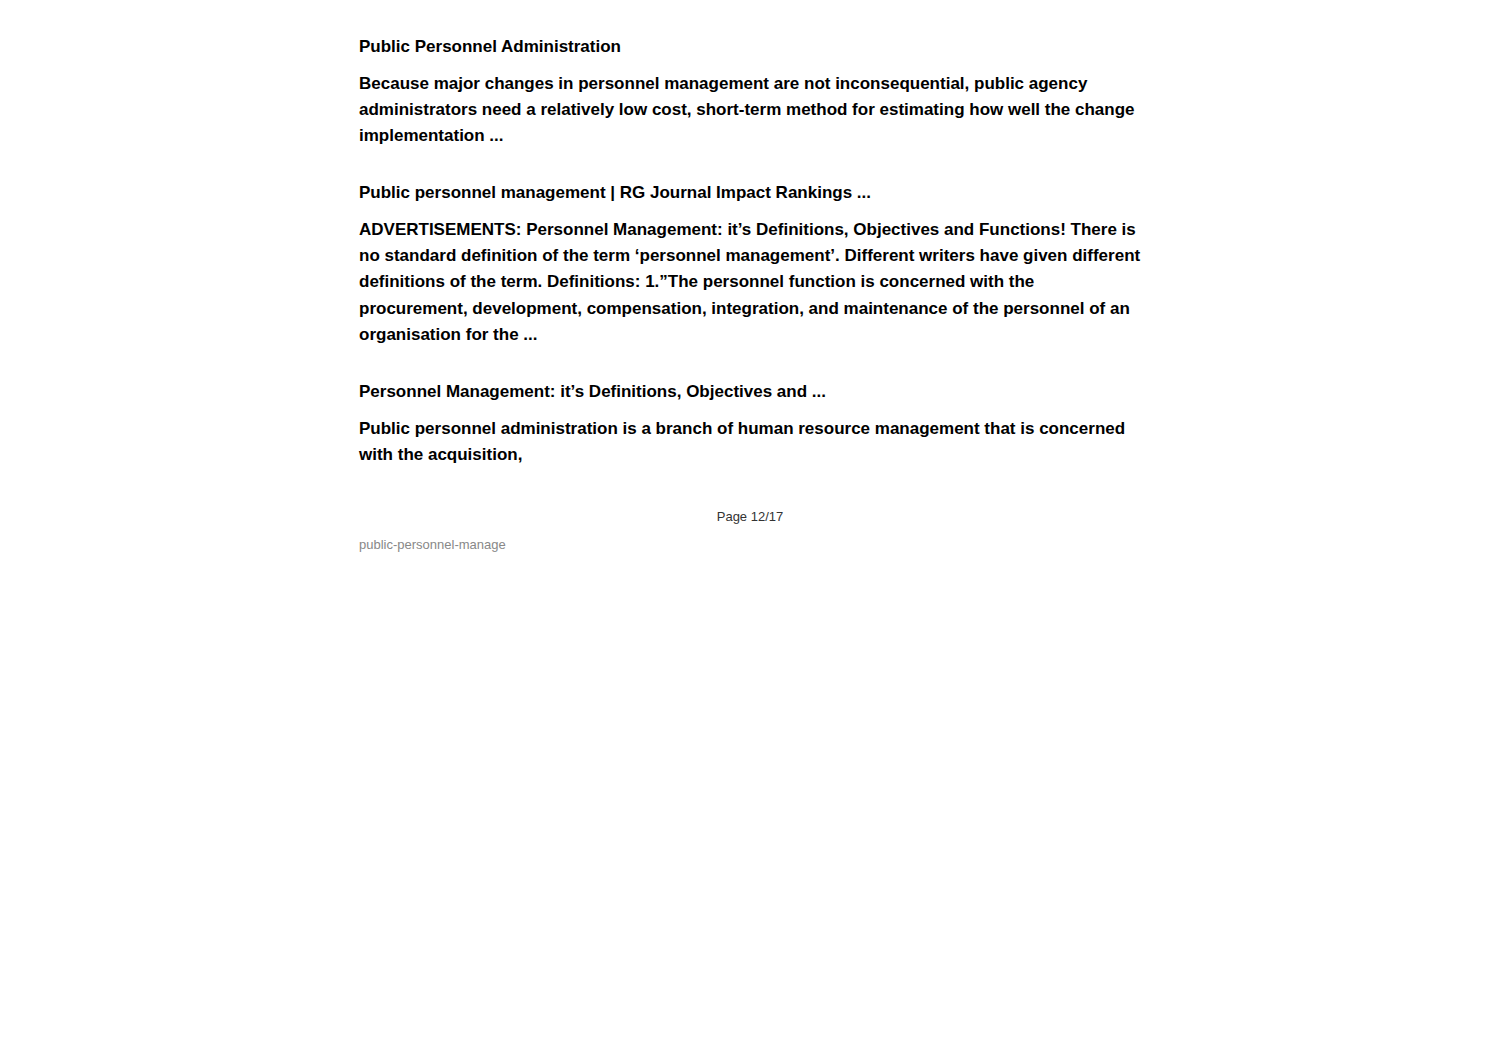Public Personnel Administration
Because major changes in personnel management are not inconsequential, public agency administrators need a relatively low cost, short-term method for estimating how well the change implementation ...
Public personnel management | RG Journal Impact Rankings ...
ADVERTISEMENTS: Personnel Management: it’s Definitions, Objectives and Functions! There is no standard definition of the term ‘personnel management’. Different writers have given different definitions of the term. Definitions: 1.”The personnel function is concerned with the procurement, development, compensation, integration, and maintenance of the personnel of an organisation for the ...
Personnel Management: it’s Definitions, Objectives and ...
Public personnel administration is a branch of human resource management that is concerned with the acquisition,
Page 12/17
public-personnel-manage